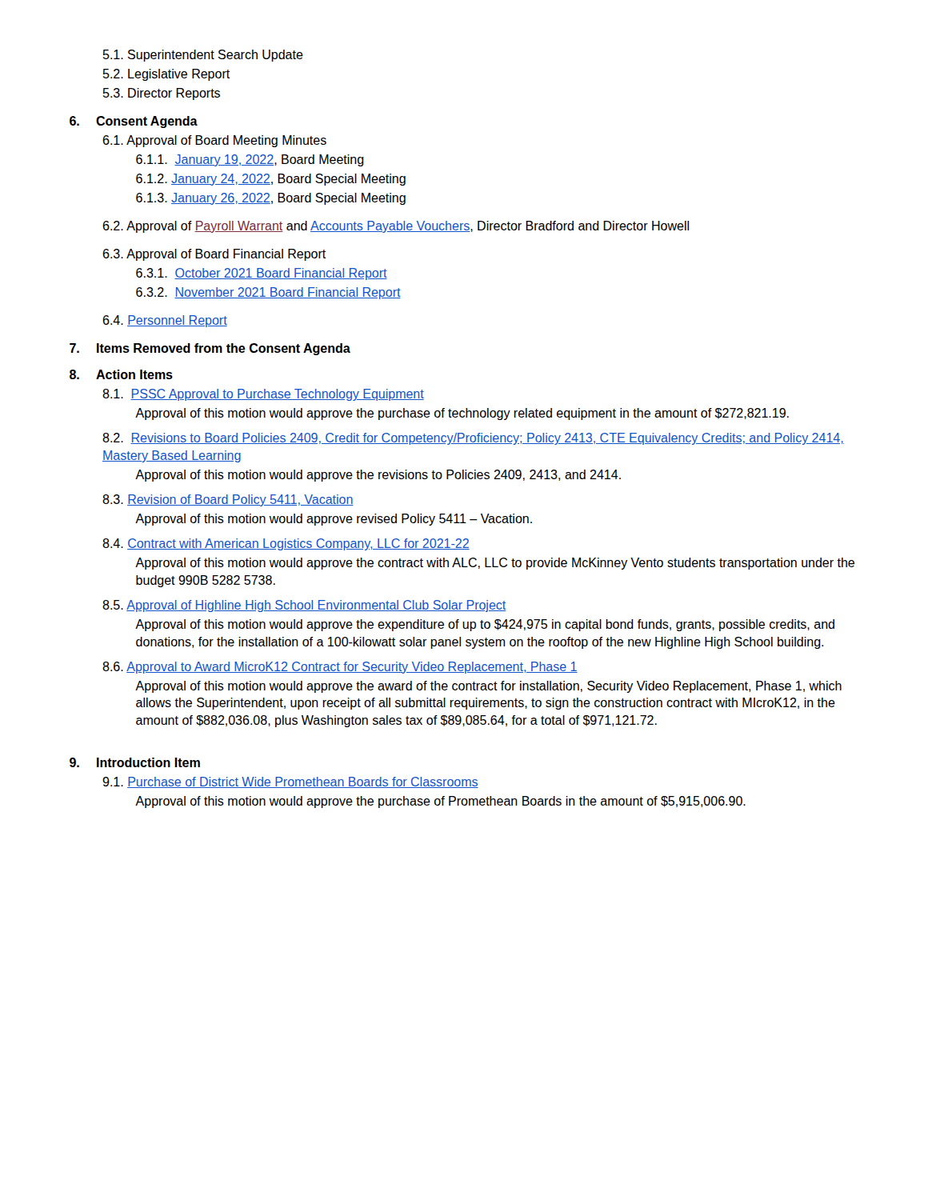5.1. Superintendent Search Update
5.2. Legislative Report
5.3. Director Reports
6. Consent Agenda
6.1. Approval of Board Meeting Minutes
6.1.1. January 19, 2022, Board Meeting
6.1.2. January 24, 2022, Board Special Meeting
6.1.3. January 26, 2022, Board Special Meeting
6.2. Approval of Payroll Warrant and Accounts Payable Vouchers, Director Bradford and Director Howell
6.3. Approval of Board Financial Report
6.3.1. October 2021 Board Financial Report
6.3.2. November 2021 Board Financial Report
6.4. Personnel Report
7. Items Removed from the Consent Agenda
8. Action Items
8.1. PSSC Approval to Purchase Technology Equipment
Approval of this motion would approve the purchase of technology related equipment in the amount of $272,821.19.
8.2. Revisions to Board Policies 2409, Credit for Competency/Proficiency; Policy 2413, CTE Equivalency Credits; and Policy 2414, Mastery Based Learning
Approval of this motion would approve the revisions to Policies 2409, 2413, and 2414.
8.3. Revision of Board Policy 5411, Vacation
Approval of this motion would approve revised Policy 5411 – Vacation.
8.4. Contract with American Logistics Company, LLC for 2021-22
Approval of this motion would approve the contract with ALC, LLC to provide McKinney Vento students transportation under the budget 990B 5282 5738.
8.5. Approval of Highline High School Environmental Club Solar Project
Approval of this motion would approve the expenditure of up to $424,975 in capital bond funds, grants, possible credits, and donations, for the installation of a 100-kilowatt solar panel system on the rooftop of the new Highline High School building.
8.6. Approval to Award MicroK12 Contract for Security Video Replacement, Phase 1
Approval of this motion would approve the award of the contract for installation, Security Video Replacement, Phase 1, which allows the Superintendent, upon receipt of all submittal requirements, to sign the construction contract with MIcroK12, in the amount of $882,036.08, plus Washington sales tax of $89,085.64, for a total of $971,121.72.
9. Introduction Item
9.1. Purchase of District Wide Promethean Boards for Classrooms
Approval of this motion would approve the purchase of Promethean Boards in the amount of $5,915,006.90.